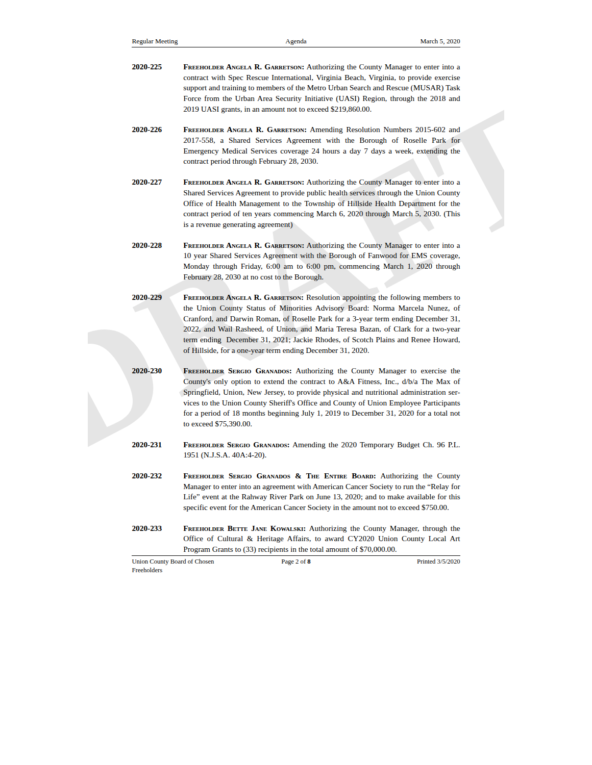DRAFT
Regular Meeting
Agenda
March 5, 2020
2020-225
Freeholder Angela R. Garretson: Authorizing the County Manager to enter into a contract with Spec Rescue International, Virginia Beach, Virginia, to provide exercise support and training to members of the Metro Urban Search and Rescue (MUSAR) Task Force from the Urban Area Security Initiative (UASI) Region, through the 2018 and 2019 UASI grants, in an amount not to exceed $219,860.00.
2020-226
Freeholder Angela R. Garretson: Amending Resolution Numbers 2015-602 and 2017-558, a Shared Services Agreement with the Borough of Roselle Park for Emergency Medical Services coverage 24 hours a day 7 days a week, extending the contract period through February 28, 2030.
2020-227
Freeholder Angela R. Garretson: Authorizing the County Manager to enter into a Shared Services Agreement to provide public health services through the Union County Office of Health Management to the Township of Hillside Health Department for the contract period of ten years commencing March 6, 2020 through March 5, 2030. (This is a revenue generating agreement)
2020-228
Freeholder Angela R. Garretson: Authorizing the County Manager to enter into a 10 year Shared Services Agreement with the Borough of Fanwood for EMS coverage, Monday through Friday, 6:00 am to 6:00 pm, commencing March 1, 2020 through February 28, 2030 at no cost to the Borough.
2020-229
Freeholder Angela R. Garretson: Resolution appointing the following members to the Union County Status of Minorities Advisory Board: Norma Marcela Nunez, of Cranford, and Darwin Roman, of Roselle Park for a 3-year term ending December 31, 2022, and Wail Rasheed, of Union, and Maria Teresa Bazan, of Clark for a two-year term ending December 31, 2021; Jackie Rhodes, of Scotch Plains and Renee Howard, of Hillside, for a one-year term ending December 31, 2020.
2020-230
Freeholder Sergio Granados: Authorizing the County Manager to exercise the County's only option to extend the contract to A&A Fitness, Inc., d/b/a The Max of Springfield, Union, New Jersey, to provide physical and nutritional administration services to the Union County Sheriff's Office and County of Union Employee Participants for a period of 18 months beginning July 1, 2019 to December 31, 2020 for a total not to exceed $75,390.00.
2020-231
Freeholder Sergio Granados: Amending the 2020 Temporary Budget Ch. 96 P.L. 1951 (N.J.S.A. 40A:4-20).
2020-232
Freeholder Sergio Granados & The Entire Board: Authorizing the County Manager to enter into an agreement with American Cancer Society to run the “Relay for Life” event at the Rahway River Park on June 13, 2020; and to make available for this specific event for the American Cancer Society in the amount not to exceed $750.00.
2020-233
Freeholder Bette Jane Kowalski: Authorizing the County Manager, through the Office of Cultural & Heritage Affairs, to award CY2020 Union County Local Art Program Grants to (33) recipients in the total amount of $70,000.00.
Union County Board of Chosen Freeholders
Page 2 of 8
Printed 3/5/2020